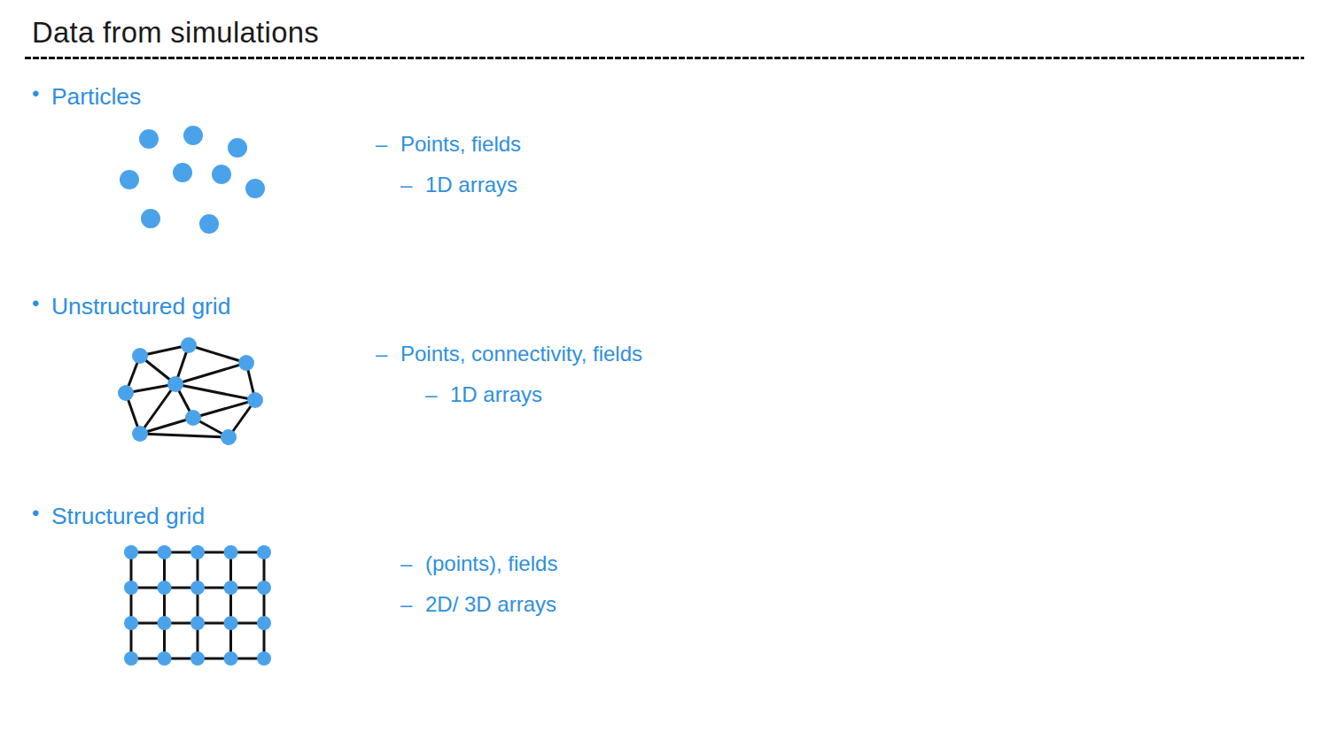Data from simulations
Particles
Points, fields
1D arrays
Unstructured grid
Points, connectivity, fields
1D arrays
Structured grid
(points), fields
2D/ 3D arrays